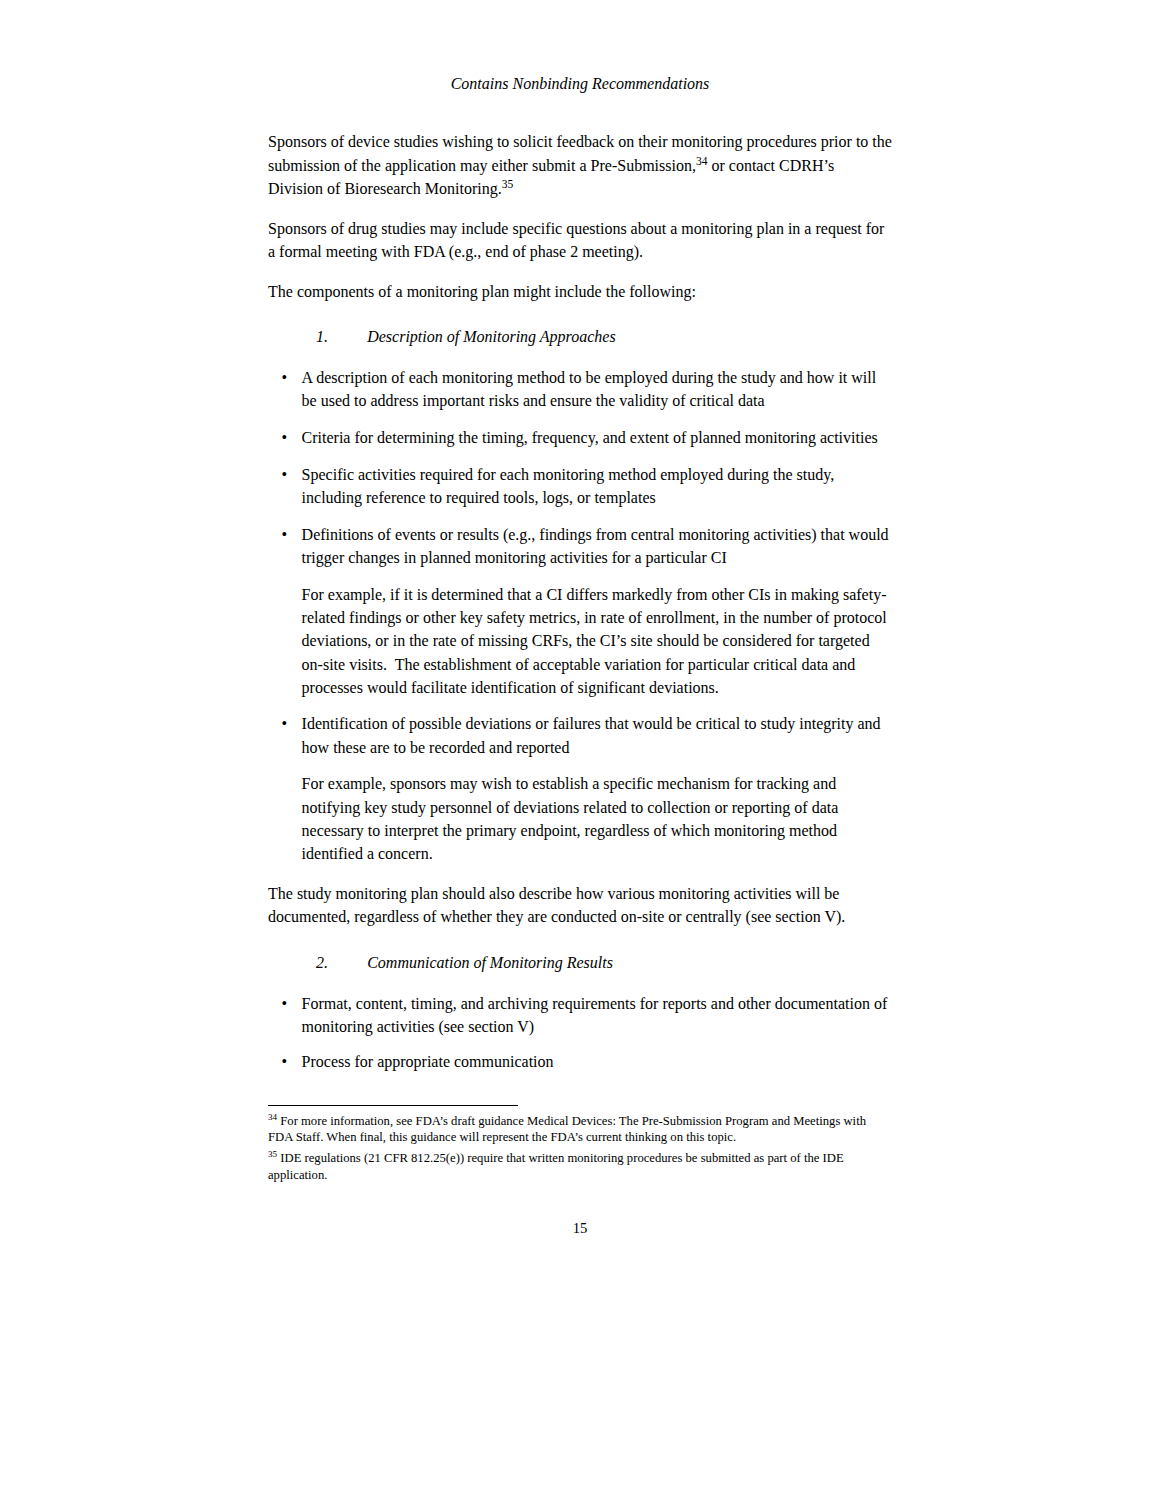Contains Nonbinding Recommendations
Sponsors of device studies wishing to solicit feedback on their monitoring procedures prior to the submission of the application may either submit a Pre-Submission,34 or contact CDRH’s Division of Bioresearch Monitoring.35
Sponsors of drug studies may include specific questions about a monitoring plan in a request for a formal meeting with FDA (e.g., end of phase 2 meeting).
The components of a monitoring plan might include the following:
1. Description of Monitoring Approaches
A description of each monitoring method to be employed during the study and how it will be used to address important risks and ensure the validity of critical data
Criteria for determining the timing, frequency, and extent of planned monitoring activities
Specific activities required for each monitoring method employed during the study, including reference to required tools, logs, or templates
Definitions of events or results (e.g., findings from central monitoring activities) that would trigger changes in planned monitoring activities for a particular CI
For example, if it is determined that a CI differs markedly from other CIs in making safety-related findings or other key safety metrics, in rate of enrollment, in the number of protocol deviations, or in the rate of missing CRFs, the CI’s site should be considered for targeted on-site visits. The establishment of acceptable variation for particular critical data and processes would facilitate identification of significant deviations.
Identification of possible deviations or failures that would be critical to study integrity and how these are to be recorded and reported
For example, sponsors may wish to establish a specific mechanism for tracking and notifying key study personnel of deviations related to collection or reporting of data necessary to interpret the primary endpoint, regardless of which monitoring method identified a concern.
The study monitoring plan should also describe how various monitoring activities will be documented, regardless of whether they are conducted on-site or centrally (see section V).
2. Communication of Monitoring Results
Format, content, timing, and archiving requirements for reports and other documentation of monitoring activities (see section V)
Process for appropriate communication
34 For more information, see FDA’s draft guidance Medical Devices: The Pre-Submission Program and Meetings with FDA Staff. When final, this guidance will represent the FDA’s current thinking on this topic.
35 IDE regulations (21 CFR 812.25(e)) require that written monitoring procedures be submitted as part of the IDE application.
15